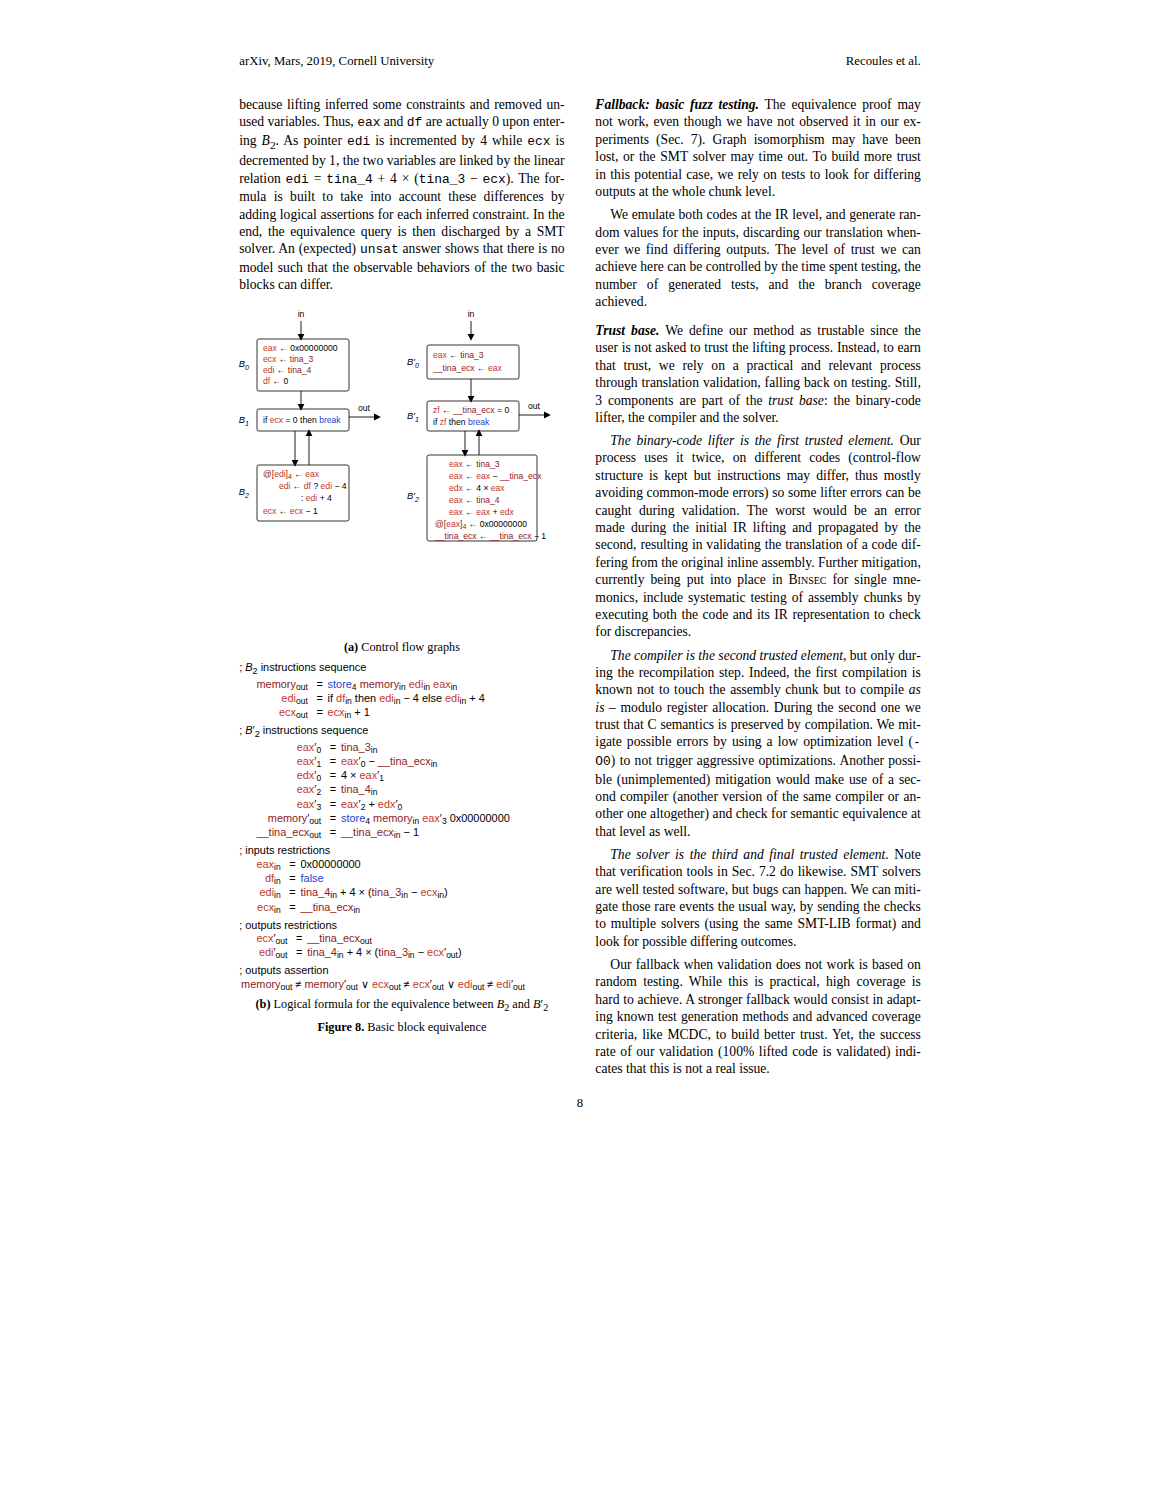arXiv, Mars, 2019, Cornell University
Recoules et al.
because lifting inferred some constraints and removed unused variables. Thus, eax and df are actually 0 upon entering B2. As pointer edi is incremented by 4 while ecx is decremented by 1, the two variables are linked by the linear relation edi = tina_4 + 4 × (tina_3 − ecx). The formula is built to take into account these differences by adding logical assertions for each inferred constraint. In the end, the equivalence query is then discharged by a SMT solver. An (expected) unsat answer shows that there is no model such that the observable behaviors of the two basic blocks can differ.
in in B0 eax ← 0x00000000 ecx ← tina_3 edi ← tina_4 df ← 0 B′0 eax ← tina_3 __tina_ecx ← eax B1 if ecx = 0 then break out B′1 zf ← __tina_ecx = 0 if zf then break out B2 @[edi]4 ← eax edi ← df ? edi − 4 : edi + 4 ecx ← ecx − 1 B′2 eax ← tina_3 eax ← eax − __tina_ecx edx ← 4 × eax eax ← tina_4 eax ← eax + edx @[eax]4 ← 0x00000000 __tina_ecx ← __tina_ecx − 1
(a) Control flow graphs
; B2 instructions sequence
| memory out | = | store 4 memory in edi in eax in |
| edi out | = | if df in then edi in − 4 else edi in + 4 |
| ecx out | = | ecx in + 1 |
; B′2 instructions sequence
| eax ′ 0 | = | tina_3 in |
| eax ′ 1 | = | eax ′ 0 − __tina_ecx in |
| edx ′ 0 | = | 4 × eax ′ 1 |
| eax ′ 2 | = | tina_4 in |
| eax ′ 3 | = | eax ′ 2 + edx ′ 0 |
| memory ′ out | = | store 4 memory in eax ′ 3 0x00000000 |
| __tina_ecx out | = | __tina_ecx in − 1 |
; inputs restrictions
| eax in | = | 0x00000000 |
| df in | = | false |
| edi in | = | tina_4 in + 4 × ( tina_3 in − ecx in ) |
| ecx in | = | __tina_ecx in |
; outputs restrictions
| ecx ′ out | = | __tina_ecx out |
| edi ′ out | = | tina_4 in + 4 × ( tina_3 in − ecx ′ out ) |
; outputs assertion
memory out ≠ memory′out ∨ ecx out ≠ ecx′out ∨ edi out ≠ edi′out
(b) Logical formula for the equivalence between B2 and B′2
Figure 8. Basic block equivalence
Fallback: basic fuzz testing. The equivalence proof may not work, even though we have not observed it in our experiments (Sec. 7). Graph isomorphism may have been lost, or the SMT solver may time out. To build more trust in this potential case, we rely on tests to look for differing outputs at the whole chunk level.
We emulate both codes at the IR level, and generate random values for the inputs, discarding our translation whenever we find differing outputs. The level of trust we can achieve here can be controlled by the time spent testing, the number of generated tests, and the branch coverage achieved.
Trust base. We define our method as trustable since the user is not asked to trust the lifting process. Instead, to earn that trust, we rely on a practical and relevant process through translation validation, falling back on testing. Still, 3 components are part of the trust base: the binary-code lifter, the compiler and the solver.
The binary-code lifter is the first trusted element. Our process uses it twice, on different codes (control-flow structure is kept but instructions may differ, thus mostly avoiding common-mode errors) so some lifter errors can be caught during validation. The worst would be an error made during the initial IR lifting and propagated by the second, resulting in validating the translation of a code differing from the original inline assembly. Further mitigation, currently being put into place in Binsec for single mnemonics, include systematic testing of assembly chunks by executing both the code and its IR representation to check for discrepancies.
The compiler is the second trusted element, but only during the recompilation step. Indeed, the first compilation is known not to touch the assembly chunk but to compile as is – modulo register allocation. During the second one we trust that C semantics is preserved by compilation. We mitigate possible errors by using a low optimization level (-O0) to not trigger aggressive optimizations. Another possible (unimplemented) mitigation would make use of a second compiler (another version of the same compiler or another one altogether) and check for semantic equivalence at that level as well.
The solver is the third and final trusted element. Note that verification tools in Sec. 7.2 do likewise. SMT solvers are well tested software, but bugs can happen. We can mitigate those rare events the usual way, by sending the checks to multiple solvers (using the same SMT-LIB format) and look for possible differing outcomes.
Our fallback when validation does not work is based on random testing. While this is practical, high coverage is hard to achieve. A stronger fallback would consist in adapting known test generation methods and advanced coverage criteria, like MCDC, to build better trust. Yet, the success rate of our validation (100% lifted code is validated) indicates that this is not a real issue.
8